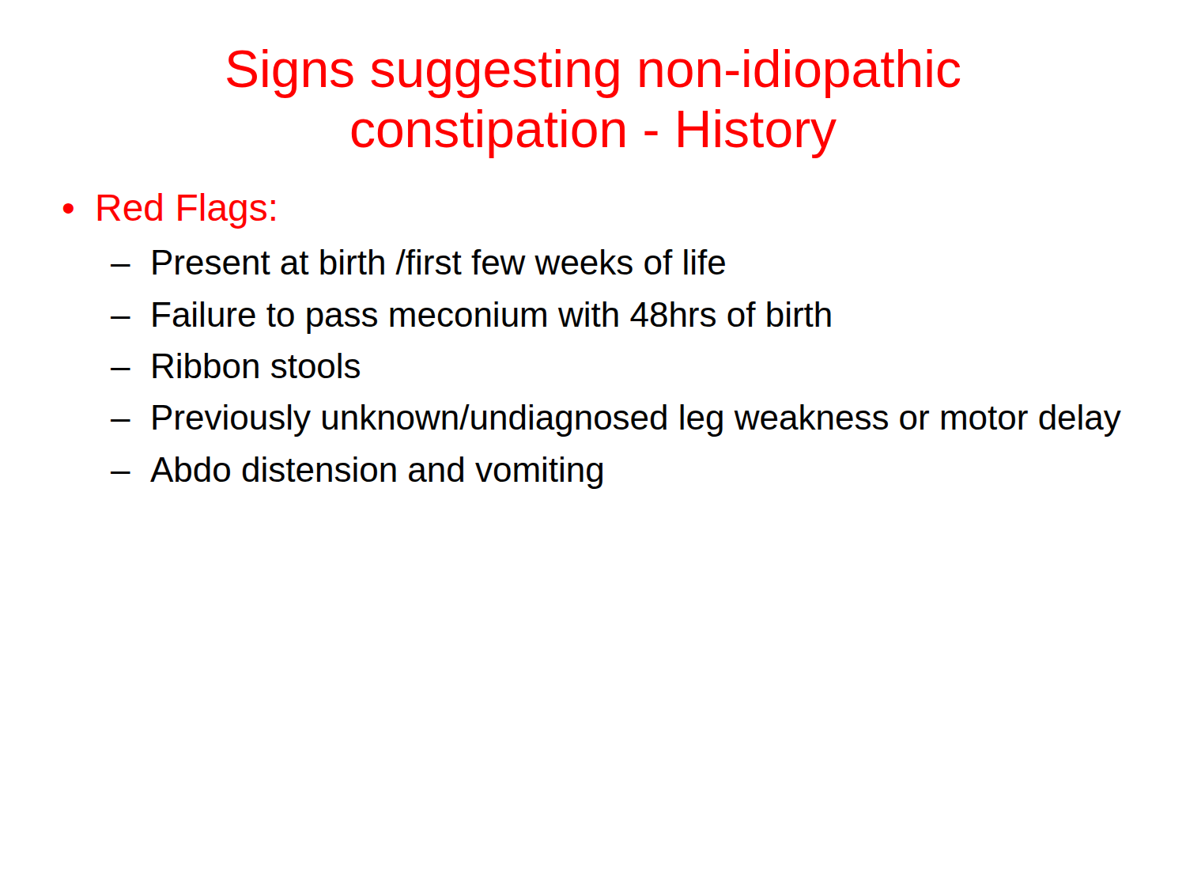Signs suggesting non-idiopathic constipation - History
Red Flags:
Present at birth /first few weeks of life
Failure to pass meconium with 48hrs of birth
Ribbon stools
Previously unknown/undiagnosed leg weakness or motor delay
Abdo distension and vomiting